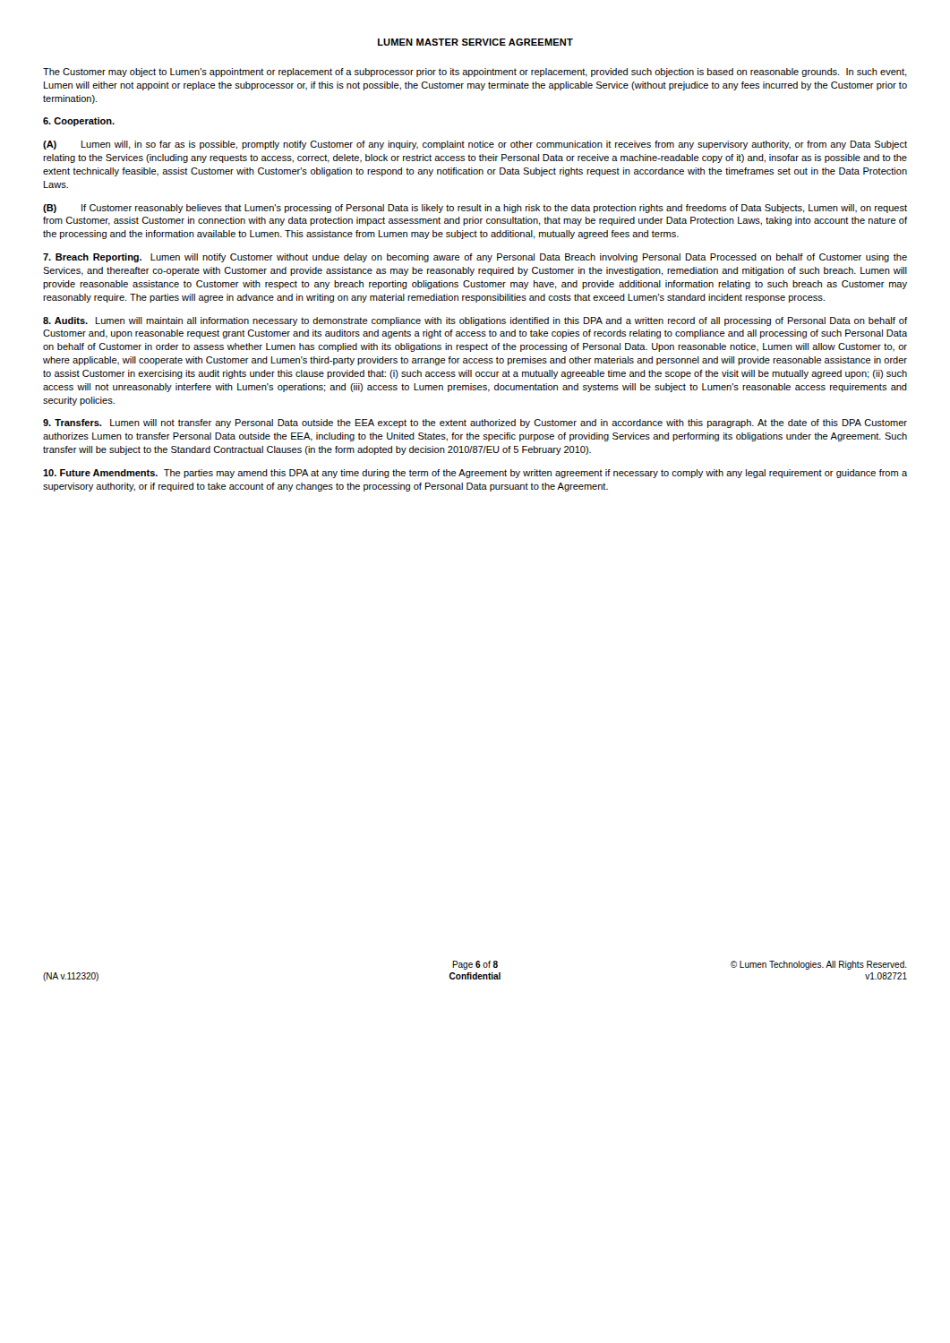LUMEN MASTER SERVICE AGREEMENT
The Customer may object to Lumen's appointment or replacement of a subprocessor prior to its appointment or replacement, provided such objection is based on reasonable grounds. In such event, Lumen will either not appoint or replace the subprocessor or, if this is not possible, the Customer may terminate the applicable Service (without prejudice to any fees incurred by the Customer prior to termination).
6. Cooperation.
(A) Lumen will, in so far as is possible, promptly notify Customer of any inquiry, complaint notice or other communication it receives from any supervisory authority, or from any Data Subject relating to the Services (including any requests to access, correct, delete, block or restrict access to their Personal Data or receive a machine-readable copy of it) and, insofar as is possible and to the extent technically feasible, assist Customer with Customer's obligation to respond to any notification or Data Subject rights request in accordance with the timeframes set out in the Data Protection Laws.
(B) If Customer reasonably believes that Lumen's processing of Personal Data is likely to result in a high risk to the data protection rights and freedoms of Data Subjects, Lumen will, on request from Customer, assist Customer in connection with any data protection impact assessment and prior consultation, that may be required under Data Protection Laws, taking into account the nature of the processing and the information available to Lumen. This assistance from Lumen may be subject to additional, mutually agreed fees and terms.
7. Breach Reporting. Lumen will notify Customer without undue delay on becoming aware of any Personal Data Breach involving Personal Data Processed on behalf of Customer using the Services, and thereafter co-operate with Customer and provide assistance as may be reasonably required by Customer in the investigation, remediation and mitigation of such breach. Lumen will provide reasonable assistance to Customer with respect to any breach reporting obligations Customer may have, and provide additional information relating to such breach as Customer may reasonably require. The parties will agree in advance and in writing on any material remediation responsibilities and costs that exceed Lumen's standard incident response process.
8. Audits. Lumen will maintain all information necessary to demonstrate compliance with its obligations identified in this DPA and a written record of all processing of Personal Data on behalf of Customer and, upon reasonable request grant Customer and its auditors and agents a right of access to and to take copies of records relating to compliance and all processing of such Personal Data on behalf of Customer in order to assess whether Lumen has complied with its obligations in respect of the processing of Personal Data. Upon reasonable notice, Lumen will allow Customer to, or where applicable, will cooperate with Customer and Lumen's third-party providers to arrange for access to premises and other materials and personnel and will provide reasonable assistance in order to assist Customer in exercising its audit rights under this clause provided that: (i) such access will occur at a mutually agreeable time and the scope of the visit will be mutually agreed upon; (ii) such access will not unreasonably interfere with Lumen's operations; and (iii) access to Lumen premises, documentation and systems will be subject to Lumen's reasonable access requirements and security policies.
9. Transfers. Lumen will not transfer any Personal Data outside the EEA except to the extent authorized by Customer and in accordance with this paragraph. At the date of this DPA Customer authorizes Lumen to transfer Personal Data outside the EEA, including to the United States, for the specific purpose of providing Services and performing its obligations under the Agreement. Such transfer will be subject to the Standard Contractual Clauses (in the form adopted by decision 2010/87/EU of 5 February 2010).
10. Future Amendments. The parties may amend this DPA at any time during the term of the Agreement by written agreement if necessary to comply with any legal requirement or guidance from a supervisory authority, or if required to take account of any changes to the processing of Personal Data pursuant to the Agreement.
| | Page 6 of 8 | © Lumen Technologies. All Rights Reserved. |
| (NA v.112320) | Confidential | v1.082721 |